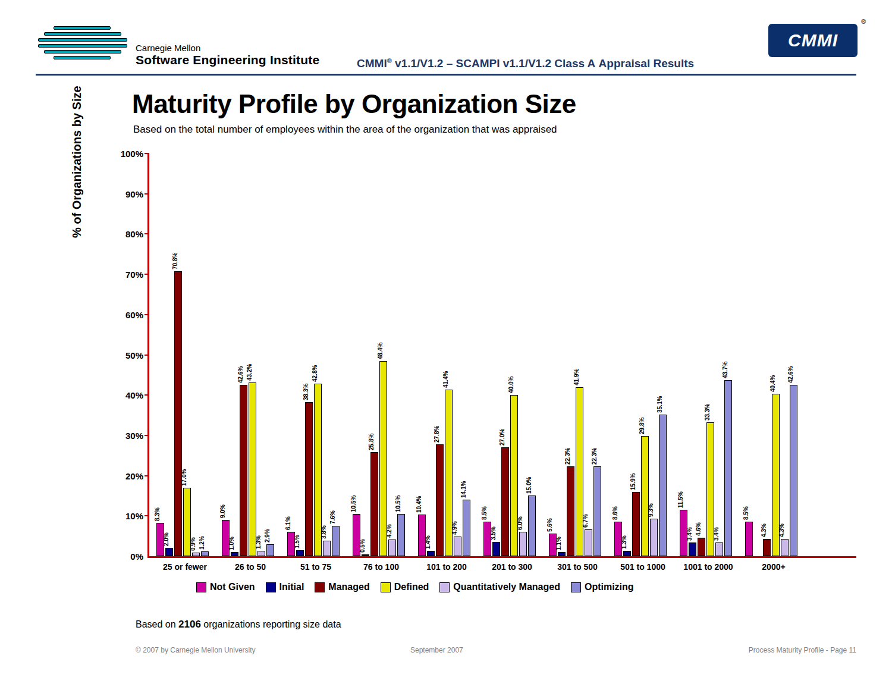Carnegie Mellon
Software Engineering Institute
CMMI® v1.1/V1.2 – SCAMPI v1.1/V1.2 Class A Appraisal Results
®
CMMI
Maturity Profile by Organization Size
Based on the total number of employees within the area of the organization that was appraised
% of Organizations by Size
100%
90%
80%
70%
60%
50%
40%
30%
20%
10%
0%
8.3%
2.0%
70.8%
17.0%
0.9%
1.2%
25 or fewer
9.0%
1.0%
42.6%
43.2%
1.3%
2.9%
26 to 50
6.1%
1.5%
38.3%
42.8%
3.8%
7.6%
51 to 75
10.5%
0.5%
25.8%
48.4%
4.2%
10.5%
76 to 100
10.4%
1.4%
27.8%
41.4%
4.9%
14.1%
101 to 200
8.5%
3.5%
27.0%
40.0%
6.0%
15.0%
201 to 300
5.6%
1.1%
22.3%
41.9%
6.7%
22.3%
301 to 500
8.6%
1.3%
15.9%
29.8%
9.3%
35.1%
501 to 1000
11.5%
3.4%
4.6%
33.3%
3.4%
43.7%
1001 to 2000
8.5%
4.3%
40.4%
4.3%
42.6%
2000+
Not Given
Initial
Managed
Defined
Quantitatively Managed
Optimizing
Based on 2106 organizations reporting size data
© 2007 by Carnegie Mellon University September 2007 Process Maturity Profile - Page 11